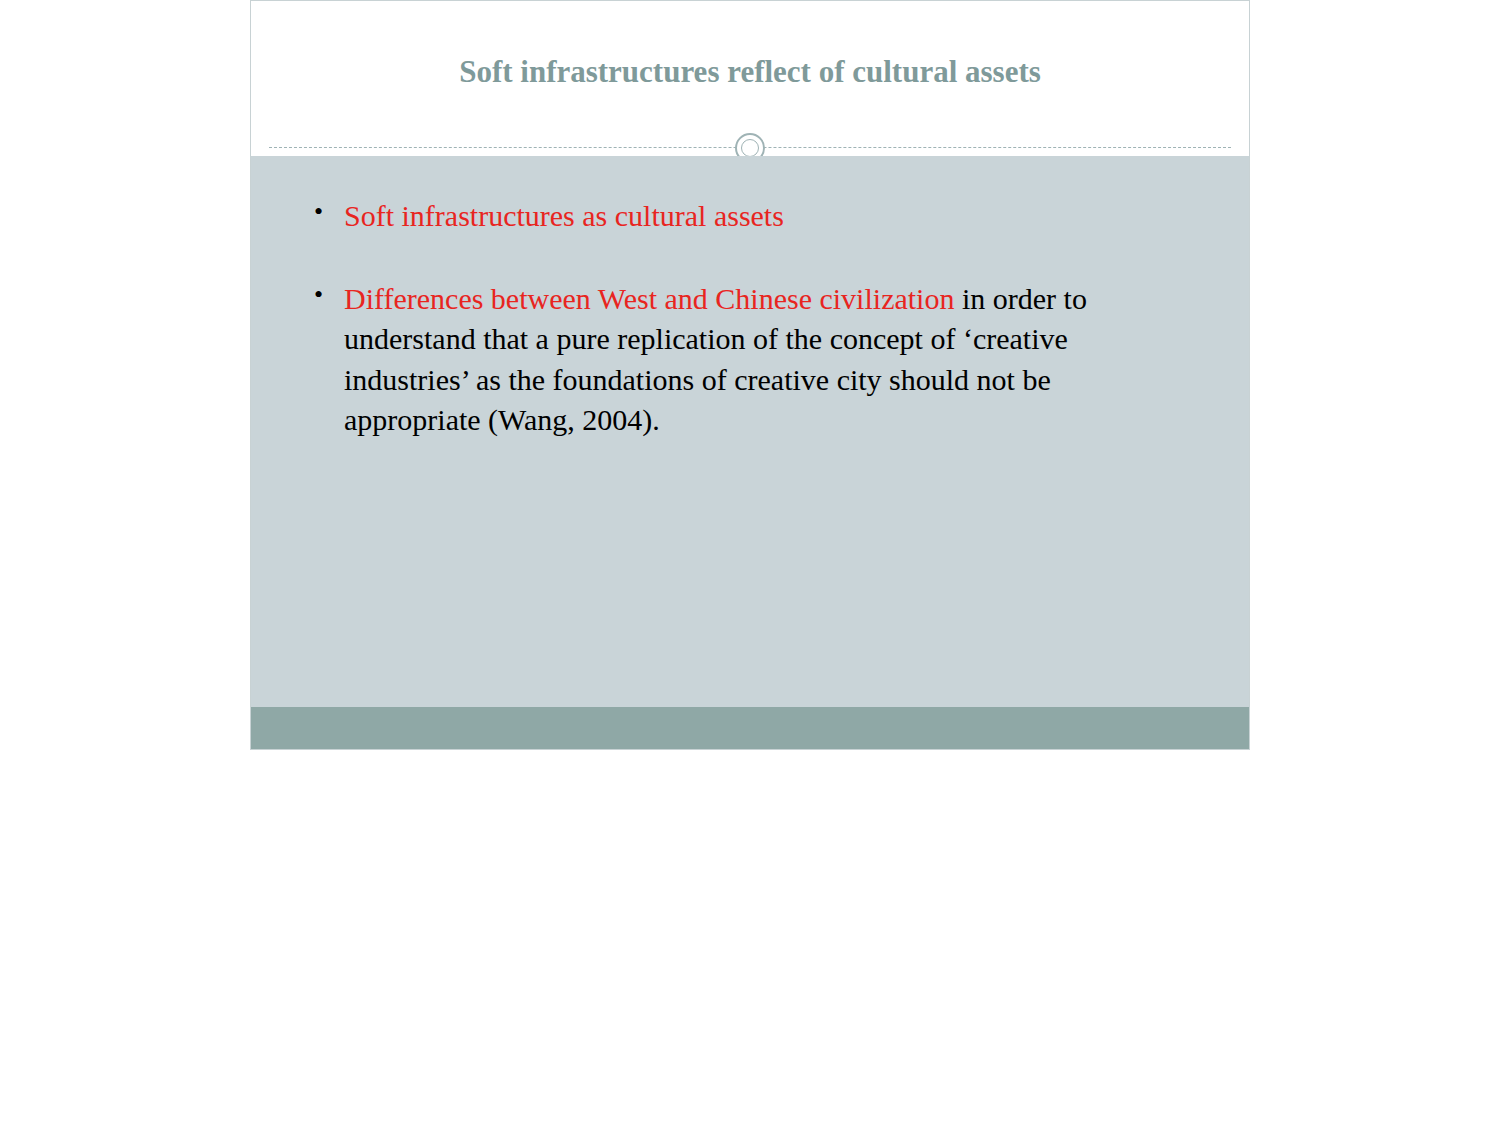Soft infrastructures reflect of cultural assets
Soft infrastructures as cultural assets
Differences between West and Chinese civilization in order to understand that a pure replication of the concept of ‘creative industries’ as the foundations of creative city should not be appropriate (Wang, 2004).